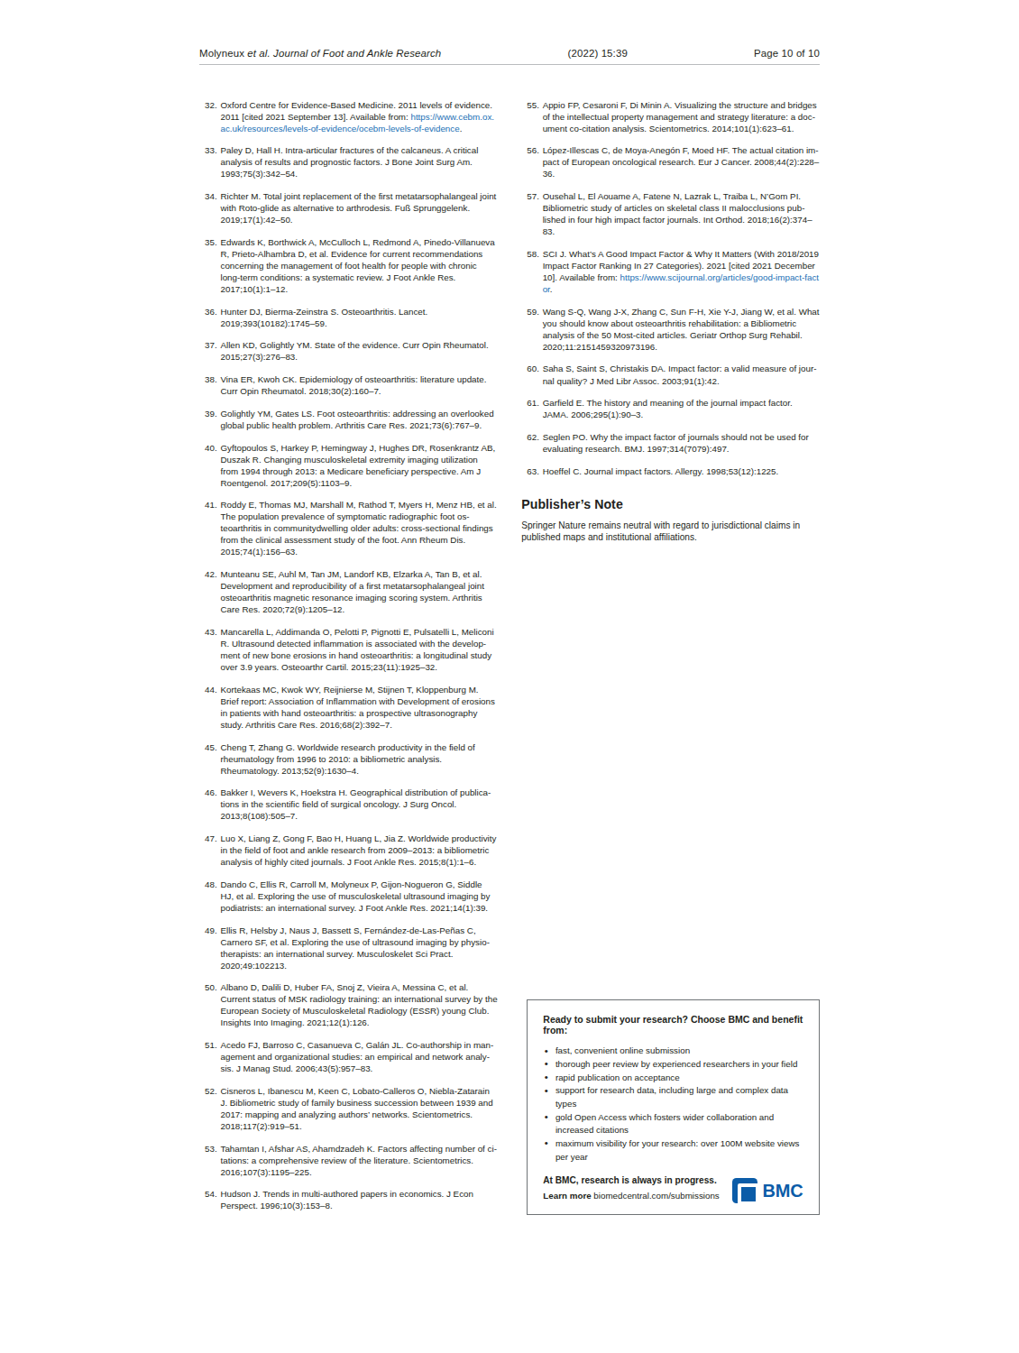Molyneux et al. Journal of Foot and Ankle Research
(2022) 15:39
Page 10 of 10
32. Oxford Centre for Evidence-Based Medicine. 2011 levels of evidence. 2011 [cited 2021 September 13]. Available from: https://www.cebm.ox.ac.uk/resources/levels-of-evidence/ocebm-levels-of-evidence.
33. Paley D, Hall H. Intra-articular fractures of the calcaneus. A critical analysis of results and prognostic factors. J Bone Joint Surg Am. 1993;75(3):342–54.
34. Richter M. Total joint replacement of the first metatarsophalangeal joint with Roto-glide as alternative to arthrodesis. Fuß Sprunggelenk. 2019;17(1):42–50.
35. Edwards K, Borthwick A, McCulloch L, Redmond A, Pinedo-Villanueva R, Prieto-Alhambra D, et al. Evidence for current recommendations concerning the management of foot health for people with chronic long-term conditions: a systematic review. J Foot Ankle Res. 2017;10(1):1–12.
36. Hunter DJ, Bierma-Zeinstra S. Osteoarthritis. Lancet. 2019;393(10182):1745–59.
37. Allen KD, Golightly YM. State of the evidence. Curr Opin Rheumatol. 2015;27(3):276–83.
38. Vina ER, Kwoh CK. Epidemiology of osteoarthritis: literature update. Curr Opin Rheumatol. 2018;30(2):160–7.
39. Golightly YM, Gates LS. Foot osteoarthritis: addressing an overlooked global public health problem. Arthritis Care Res. 2021;73(6):767–9.
40. Gyftopoulos S, Harkey P, Hemingway J, Hughes DR, Rosenkrantz AB, Duszak R. Changing musculoskeletal extremity imaging utilization from 1994 through 2013: a Medicare beneficiary perspective. Am J Roentgenol. 2017;209(5):1103–9.
41. Roddy E, Thomas MJ, Marshall M, Rathod T, Myers H, Menz HB, et al. The population prevalence of symptomatic radiographic foot osteoarthritis in communitydwelling older adults: cross-sectional findings from the clinical assessment study of the foot. Ann Rheum Dis. 2015;74(1):156–63.
42. Munteanu SE, Auhl M, Tan JM, Landorf KB, Elzarka A, Tan B, et al. Development and reproducibility of a first metatarsophalangeal joint osteoarthritis magnetic resonance imaging scoring system. Arthritis Care Res. 2020;72(9):1205–12.
43. Mancarella L, Addimanda O, Pelotti P, Pignotti E, Pulsatelli L, Meliconi R. Ultrasound detected inflammation is associated with the development of new bone erosions in hand osteoarthritis: a longitudinal study over 3.9 years. Osteoarthr Cartil. 2015;23(11):1925–32.
44. Kortekaas MC, Kwok WY, Reijnierse M, Stijnen T, Kloppenburg M. Brief report: Association of Inflammation with Development of erosions in patients with hand osteoarthritis: a prospective ultrasonography study. Arthritis Care Res. 2016;68(2):392–7.
45. Cheng T, Zhang G. Worldwide research productivity in the field of rheumatology from 1996 to 2010: a bibliometric analysis. Rheumatology. 2013;52(9):1630–4.
46. Bakker I, Wevers K, Hoekstra H. Geographical distribution of publications in the scientific field of surgical oncology. J Surg Oncol. 2013;8(108):505–7.
47. Luo X, Liang Z, Gong F, Bao H, Huang L, Jia Z. Worldwide productivity in the field of foot and ankle research from 2009–2013: a bibliometric analysis of highly cited journals. J Foot Ankle Res. 2015;8(1):1–6.
48. Dando C, Ellis R, Carroll M, Molyneux P, Gijon-Nogueron G, Siddle HJ, et al. Exploring the use of musculoskeletal ultrasound imaging by podiatrists: an international survey. J Foot Ankle Res. 2021;14(1):39.
49. Ellis R, Helsby J, Naus J, Bassett S, Fernández-de-Las-Peñas C, Carnero SF, et al. Exploring the use of ultrasound imaging by physiotherapists: an international survey. Musculoskelet Sci Pract. 2020;49:102213.
50. Albano D, Dalili D, Huber FA, Snoj Z, Vieira A, Messina C, et al. Current status of MSK radiology training: an international survey by the European Society of Musculoskeletal Radiology (ESSR) young Club. Insights Into Imaging. 2021;12(1):126.
51. Acedo FJ, Barroso C, Casanueva C, Galán JL. Co-authorship in management and organizational studies: an empirical and network analysis. J Manag Stud. 2006;43(5):957–83.
52. Cisneros L, Ibanescu M, Keen C, Lobato-Calleros O, Niebla-Zatarain J. Bibliometric study of family business succession between 1939 and 2017: mapping and analyzing authors’ networks. Scientometrics. 2018;117(2):919–51.
53. Tahamtan I, Afshar AS, Ahamdzadeh K. Factors affecting number of citations: a comprehensive review of the literature. Scientometrics. 2016;107(3):1195–225.
54. Hudson J. Trends in multi-authored papers in economics. J Econ Perspect. 1996;10(3):153–8.
55. Appio FP, Cesaroni F, Di Minin A. Visualizing the structure and bridges of the intellectual property management and strategy literature: a document co-citation analysis. Scientometrics. 2014;101(1):623–61.
56. López-Illescas C, de Moya-Anegón F, Moed HF. The actual citation impact of European oncological research. Eur J Cancer. 2008;44(2):228–36.
57. Ousehal L, El Aouame A, Fatene N, Lazrak L, Traiba L, N’Gom PI. Bibliometric study of articles on skeletal class II malocclusions published in four high impact factor journals. Int Orthod. 2018;16(2):374–83.
58. SCI J. What’s A Good Impact Factor & Why It Matters (With 2018/2019 Impact Factor Ranking In 27 Categories). 2021 [cited 2021 December 10]. Available from: https://www.scijournal.org/articles/good-impact-factor.
59. Wang S-Q, Wang J-X, Zhang C, Sun F-H, Xie Y-J, Jiang W, et al. What you should know about osteoarthritis rehabilitation: a Bibliometric analysis of the 50 Most-cited articles. Geriatr Orthop Surg Rehabil. 2020;11:2151459320973196.
60. Saha S, Saint S, Christakis DA. Impact factor: a valid measure of journal quality? J Med Libr Assoc. 2003;91(1):42.
61. Garfield E. The history and meaning of the journal impact factor. JAMA. 2006;295(1):90–3.
62. Seglen PO. Why the impact factor of journals should not be used for evaluating research. BMJ. 1997;314(7079):497.
63. Hoeffel C. Journal impact factors. Allergy. 1998;53(12):1225.
Publisher’s Note
Springer Nature remains neutral with regard to jurisdictional claims in published maps and institutional affiliations.
Ready to submit your research? Choose BMC and benefit from:
fast, convenient online submission
thorough peer review by experienced researchers in your field
rapid publication on acceptance
support for research data, including large and complex data types
gold Open Access which fosters wider collaboration and increased citations
maximum visibility for your research: over 100M website views per year
At BMC, research is always in progress.
Learn more biomedcentral.com/submissions
BMC